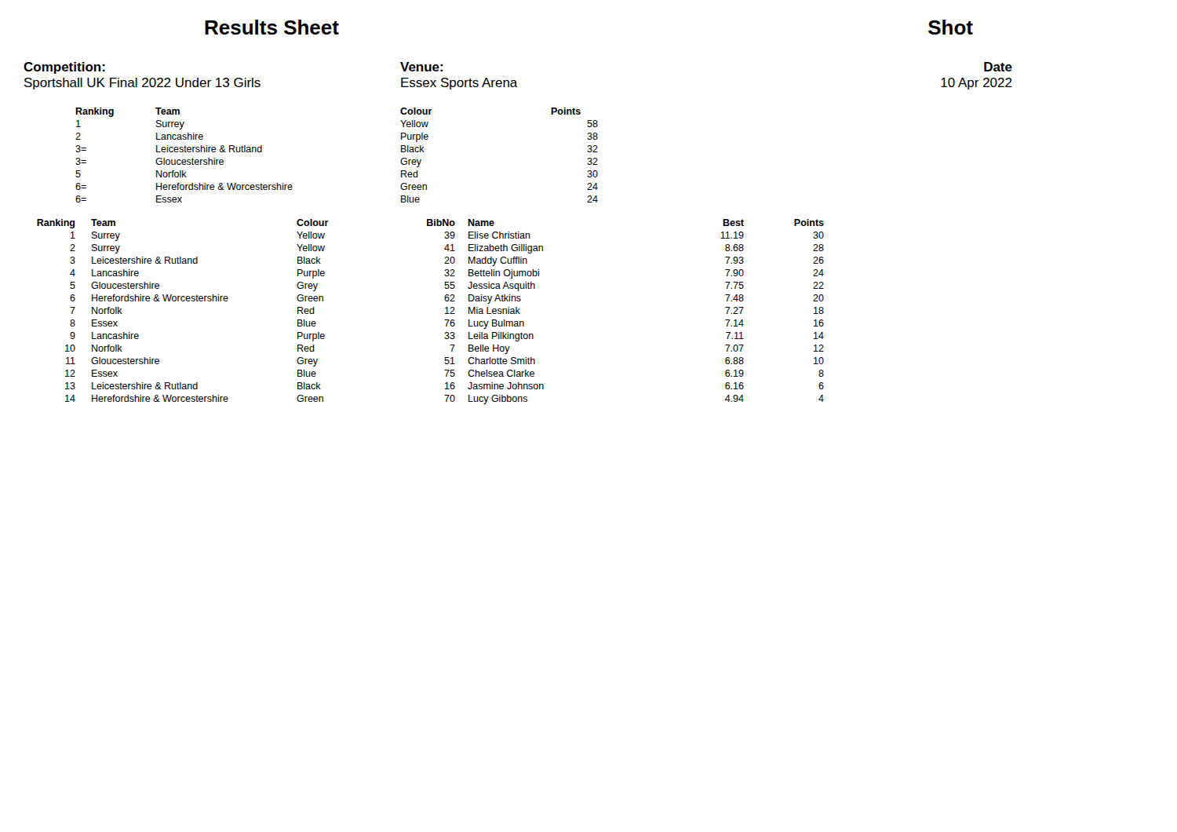Results Sheet
Shot
Competition:
Sportshall UK Final 2022 Under 13 Girls
Venue:
Essex Sports Arena
Date
10 Apr 2022
| Ranking | Team | Colour | Points |
| --- | --- | --- | --- |
| 1 | Surrey | Yellow | 58 |
| 2 | Lancashire | Purple | 38 |
| 3= | Leicestershire & Rutland | Black | 32 |
| 3= | Gloucestershire | Grey | 32 |
| 5 | Norfolk | Red | 30 |
| 6= | Herefordshire & Worcestershire | Green | 24 |
| 6= | Essex | Blue | 24 |
| Ranking | Team | Colour | BibNo | Name | Best | Points |
| --- | --- | --- | --- | --- | --- | --- |
| 1 | Surrey | Yellow | 39 | Elise Christian | 11.19 | 30 |
| 2 | Surrey | Yellow | 41 | Elizabeth Gilligan | 8.68 | 28 |
| 3 | Leicestershire & Rutland | Black | 20 | Maddy Cufflin | 7.93 | 26 |
| 4 | Lancashire | Purple | 32 | Bettelin Ojumobi | 7.90 | 24 |
| 5 | Gloucestershire | Grey | 55 | Jessica Asquith | 7.75 | 22 |
| 6 | Herefordshire & Worcestershire | Green | 62 | Daisy Atkins | 7.48 | 20 |
| 7 | Norfolk | Red | 12 | Mia Lesniak | 7.27 | 18 |
| 8 | Essex | Blue | 76 | Lucy Bulman | 7.14 | 16 |
| 9 | Lancashire | Purple | 33 | Leila Pilkington | 7.11 | 14 |
| 10 | Norfolk | Red | 7 | Belle Hoy | 7.07 | 12 |
| 11 | Gloucestershire | Grey | 51 | Charlotte Smith | 6.88 | 10 |
| 12 | Essex | Blue | 75 | Chelsea Clarke | 6.19 | 8 |
| 13 | Leicestershire & Rutland | Black | 16 | Jasmine Johnson | 6.16 | 6 |
| 14 | Herefordshire & Worcestershire | Green | 70 | Lucy Gibbons | 4.94 | 4 |